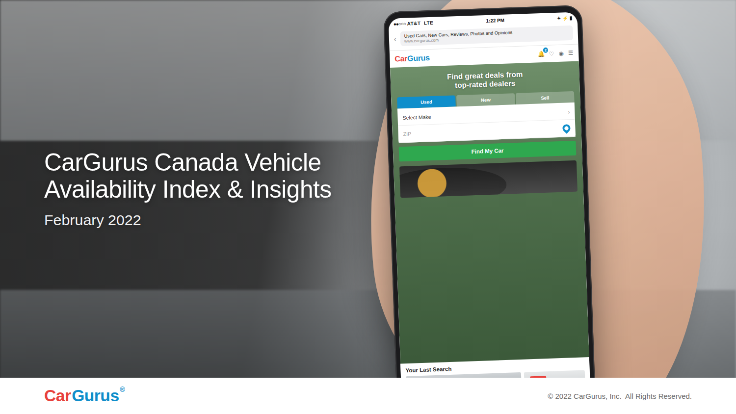●●○○○ AT&T LTE 1:22 PM ✦ ⚡ ▮
‹
Used Cars, New Cars, Reviews, Photos and Opinions
www.cargurus.com
Car Gurus
🔔2 ♡ ◉ ☰
Find great deals from
top-rated dealers
Used New Sell
Select Make ›
ZIP
Find My Car
Your Last Search
CarGurus Canada Vehicle Availability Index & Insights
February 2022
Car Gurus®
© 2022 CarGurus, Inc. All Rights Reserved.